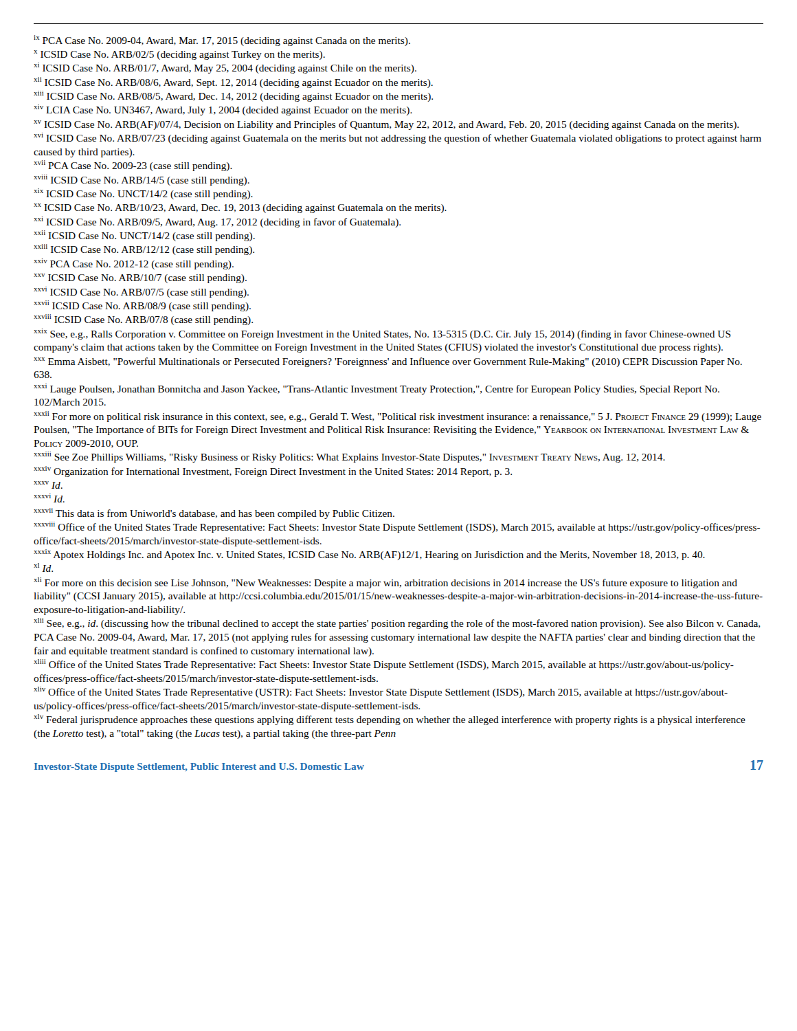ix PCA Case No. 2009-04, Award, Mar. 17, 2015 (deciding against Canada on the merits).
x ICSID Case No. ARB/02/5 (deciding against Turkey on the merits).
xi ICSID Case No. ARB/01/7, Award, May 25, 2004 (deciding against Chile on the merits).
xii ICSID Case No. ARB/08/6, Award, Sept. 12, 2014 (deciding against Ecuador on the merits).
xiii ICSID Case No. ARB/08/5, Award, Dec. 14, 2012 (deciding against Ecuador on the merits).
xiv LCIA Case No. UN3467, Award, July 1, 2004 (decided against Ecuador on the merits).
xv ICSID Case No. ARB(AF)/07/4, Decision on Liability and Principles of Quantum, May 22, 2012, and Award, Feb. 20, 2015 (deciding against Canada on the merits).
xvi ICSID Case No. ARB/07/23 (deciding against Guatemala on the merits but not addressing the question of whether Guatemala violated obligations to protect against harm caused by third parties).
xvii PCA Case No. 2009-23 (case still pending).
xviii ICSID Case No. ARB/14/5 (case still pending).
xix ICSID Case No. UNCT/14/2 (case still pending).
xx ICSID Case No. ARB/10/23, Award, Dec. 19, 2013 (deciding against Guatemala on the merits).
xxi ICSID Case No. ARB/09/5, Award, Aug. 17, 2012 (deciding in favor of Guatemala).
xxii ICSID Case No. UNCT/14/2 (case still pending).
xxiii ICSID Case No. ARB/12/12 (case still pending).
xxiv PCA Case No. 2012-12 (case still pending).
xxv ICSID Case No. ARB/10/7 (case still pending).
xxvi ICSID Case No. ARB/07/5 (case still pending).
xxvii ICSID Case No. ARB/08/9 (case still pending).
xxviii ICSID Case No. ARB/07/8 (case still pending).
xxix See, e.g., Ralls Corporation v. Committee on Foreign Investment in the United States, No. 13-5315 (D.C. Cir. July 15, 2014) (finding in favor Chinese-owned US company's claim that actions taken by the Committee on Foreign Investment in the United States (CFIUS) violated the investor's Constitutional due process rights).
xxx Emma Aisbett, "Powerful Multinationals or Persecuted Foreigners? 'Foreignness' and Influence over Government Rule-Making" (2010) CEPR Discussion Paper No. 638.
xxxi Lauge Poulsen, Jonathan Bonnitcha and Jason Yackee, "Trans-Atlantic Investment Treaty Protection,", Centre for European Policy Studies, Special Report No. 102/March 2015.
xxxii For more on political risk insurance in this context, see, e.g., Gerald T. West, "Political risk investment insurance: a renaissance," 5 J. Project Finance 29 (1999); Lauge Poulsen, "The Importance of BITs for Foreign Direct Investment and Political Risk Insurance: Revisiting the Evidence," Yearbook on International Investment Law & Policy 2009-2010, OUP.
xxxiii See Zoe Phillips Williams, "Risky Business or Risky Politics: What Explains Investor-State Disputes," Investment Treaty News, Aug. 12, 2014.
xxxiv Organization for International Investment, Foreign Direct Investment in the United States: 2014 Report, p. 3.
xxxv Id.
xxxvi Id.
xxxvii This data is from Uniworld's database, and has been compiled by Public Citizen.
xxxviii Office of the United States Trade Representative: Fact Sheets: Investor State Dispute Settlement (ISDS), March 2015, available at https://ustr.gov/policy-offices/press-office/fact-sheets/2015/march/investor-state-dispute-settlement-isds.
xxxix Apotex Holdings Inc. and Apotex Inc. v. United States, ICSID Case No. ARB(AF)12/1, Hearing on Jurisdiction and the Merits, November 18, 2013, p. 40.
xl Id.
xli For more on this decision see Lise Johnson, "New Weaknesses: Despite a major win, arbitration decisions in 2014 increase the US's future exposure to litigation and liability" (CCSI January 2015), available at http://ccsi.columbia.edu/2015/01/15/new-weaknesses-despite-a-major-win-arbitration-decisions-in-2014-increase-the-uss-future-exposure-to-litigation-and-liability/.
xlii See, e.g., id. (discussing how the tribunal declined to accept the state parties' position regarding the role of the most-favored nation provision). See also Bilcon v. Canada, PCA Case No. 2009-04, Award, Mar. 17, 2015 (not applying rules for assessing customary international law despite the NAFTA parties' clear and binding direction that the fair and equitable treatment standard is confined to customary international law).
xliii Office of the United States Trade Representative: Fact Sheets: Investor State Dispute Settlement (ISDS), March 2015, available at https://ustr.gov/about-us/policy-offices/press-office/fact-sheets/2015/march/investor-state-dispute-settlement-isds.
xliv Office of the United States Trade Representative (USTR): Fact Sheets: Investor State Dispute Settlement (ISDS), March 2015, available at https://ustr.gov/about-us/policy-offices/press-office/fact-sheets/2015/march/investor-state-dispute-settlement-isds.
xlv Federal jurisprudence approaches these questions applying different tests depending on whether the alleged interference with property rights is a physical interference (the Loretto test), a "total" taking (the Lucas test), a partial taking (the three-part Penn
Investor-State Dispute Settlement, Public Interest and U.S. Domestic Law 17